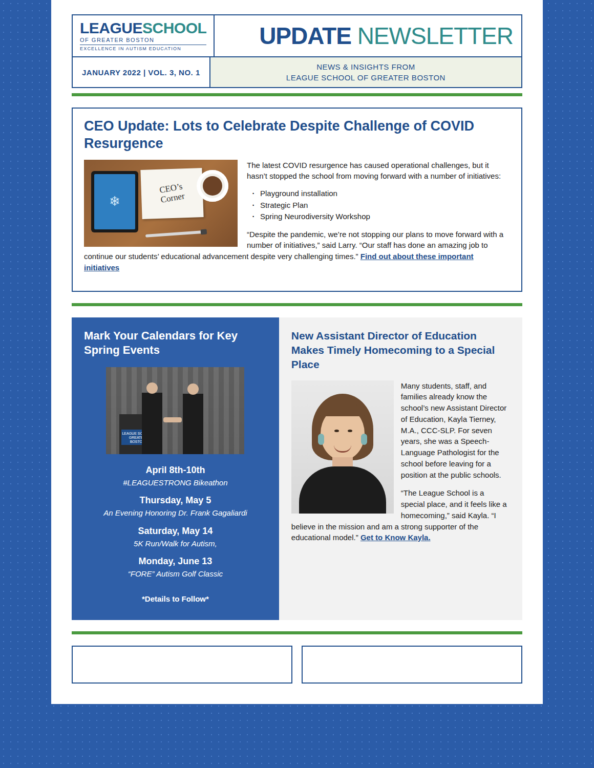LEAGUE SCHOOL
OF GREATER BOSTON
EXCELLENCE IN AUTISM EDUCATION
UPDATE NEWSLETTER
JANUARY 2022 | VOL. 3, NO. 1
NEWS & INSIGHTS FROM
LEAGUE SCHOOL OF GREATER BOSTON
CEO Update: Lots to Celebrate Despite Challenge of COVID Resurgence
❄
CEO’s
Corner
The latest COVID resurgence has caused operational challenges, but it hasn’t stopped the school from moving forward with a number of initiatives:
Playground installation
Strategic Plan
Spring Neurodiversity Workshop
“Despite the pandemic, we’re not stopping our plans to move forward with a number of initiatives,” said Larry. “Our staff has done an amazing job to continue our students’ educational advancement despite very challenging times.” Find out about these important initiatives
Mark Your Calendars for Key Spring Events
LEAGUE SCHOOL
GREATER BOSTON
April 8th-10th
#LEAGUESTRONG Bikeathon
Thursday, May 5
An Evening Honoring Dr. Frank Gagaliardi
Saturday, May 14
5K Run/Walk for Autism,
Monday, June 13
“FORE” Autism Golf Classic
*Details to Follow*
New Assistant Director of Education Makes Timely Homecoming to a Special Place
Many students, staff, and families already know the school’s new Assistant Director of Education, Kayla Tierney, M.A., CCC-SLP. For seven years, she was a Speech-Language Pathologist for the school before leaving for a position at the public schools.
“The League School is a special place, and it feels like a homecoming,” said Kayla. “I believe in the mission and am a strong supporter of the educational model.” Get to Know Kayla.